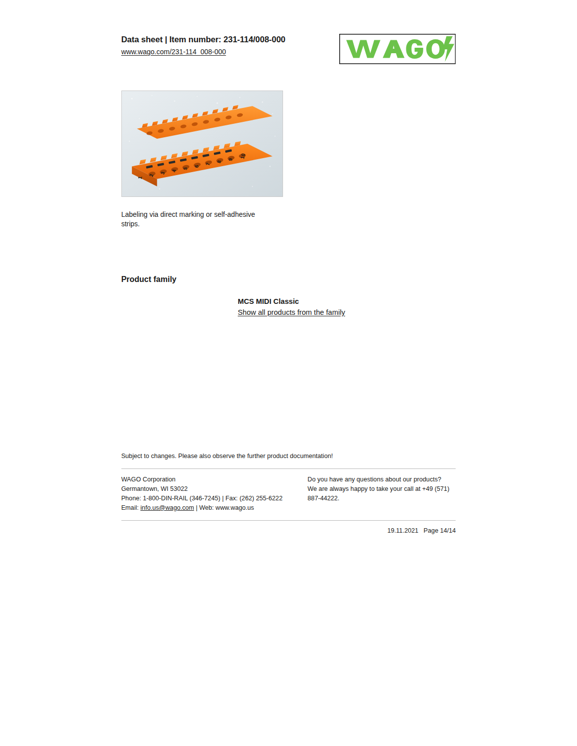Data sheet | Item number: 231-114/008-000
www.wago.com/231-114_008-000
1 2 3 4 5 6 7 8 9 10
Labeling via direct marking or self-adhesive strips.
Product family
MCS MIDI Classic
Show all products from the family
Subject to changes. Please also observe the further product documentation!
WAGO Corporation
Germantown, WI 53022
Phone: 1-800-DIN-RAIL (346-7245) | Fax: (262) 255-6222
Email: info.us@wago.com | Web: www.wago.us
Do you have any questions about our products?
We are always happy to take your call at +49 (571) 887-44222.
19.11.2021 Page 14/14